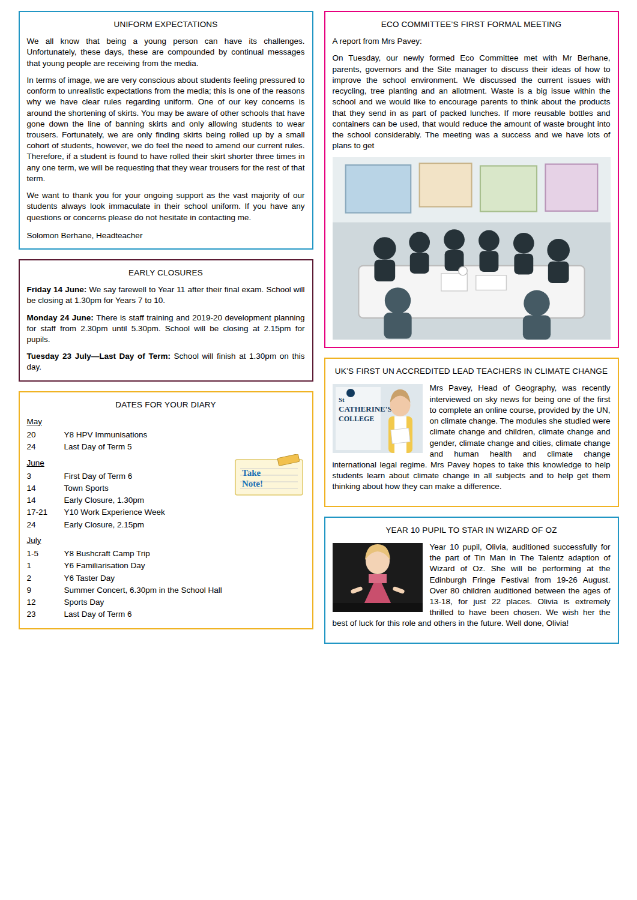Uniform Expectations
We all know that being a young person can have its challenges. Unfortunately, these days, these are compounded by continual messages that young people are receiving from the media.
In terms of image, we are very conscious about students feeling pressured to conform to unrealistic expectations from the media; this is one of the reasons why we have clear rules regarding uniform. One of our key concerns is around the shortening of skirts. You may be aware of other schools that have gone down the line of banning skirts and only allowing students to wear trousers. Fortunately, we are only finding skirts being rolled up by a small cohort of students, however, we do feel the need to amend our current rules. Therefore, if a student is found to have rolled their skirt shorter three times in any one term, we will be requesting that they wear trousers for the rest of that term.
We want to thank you for your ongoing support as the vast majority of our students always look immaculate in their school uniform. If you have any questions or concerns please do not hesitate in contacting me.
Solomon Berhane, Headteacher
Early Closures
Friday 14 June: We say farewell to Year 11 after their final exam. School will be closing at 1.30pm for Years 7 to 10.
Monday 24 June: There is staff training and 2019-20 development planning for staff from 2.30pm until 5.30pm. School will be closing at 2.15pm for pupils.
Tuesday 23 July—Last Day of Term: School will finish at 1.30pm on this day.
Dates for Your Diary
May
20 Y8 HPV Immunisations
24 Last Day of Term 5
June
3 First Day of Term 6
14 Town Sports
14 Early Closure, 1.30pm
17-21 Y10 Work Experience Week
24 Early Closure, 2.15pm
July
1-5 Y8 Bushcraft Camp Trip
1 Y6 Familiarisation Day
2 Y6 Taster Day
9 Summer Concert, 6.30pm in the School Hall
12 Sports Day
23 Last Day of Term 6
Eco Committee’s First Formal Meeting
A report from Mrs Pavey:
On Tuesday, our newly formed Eco Committee met with Mr Berhane, parents, governors and the Site manager to discuss their ideas of how to improve the school environment. We discussed the current issues with recycling, tree planting and an allotment. Waste is a big issue within the school and we would like to encourage parents to think about the products that they send in as part of packed lunches. If more reusable bottles and containers can be used, that would reduce the amount of waste brought into the school considerably. The meeting was a success and we have lots of plans to get
UK’s First UN Accredited Lead Teachers in Climate Change
Mrs Pavey, Head of Geography, was recently interviewed on sky news for being one of the first to complete an online course, provided by the UN, on climate change. The modules she studied were climate change and children, climate change and gender, climate change and cities, climate change and human health and climate change international legal regime. Mrs Pavey hopes to take this knowledge to help students learn about climate change in all subjects and to help get them thinking about how they can make a difference.
Year 10 Pupil to Star in Wizard of Oz
Year 10 pupil, Olivia, auditioned successfully for the part of Tin Man in The Talentz adaption of Wizard of Oz. She will be performing at the Edinburgh Fringe Festival from 19-26 August. Over 80 children auditioned between the ages of 13-18, for just 22 places. Olivia is extremely thrilled to have been chosen. We wish her the best of luck for this role and others in the future. Well done, Olivia!